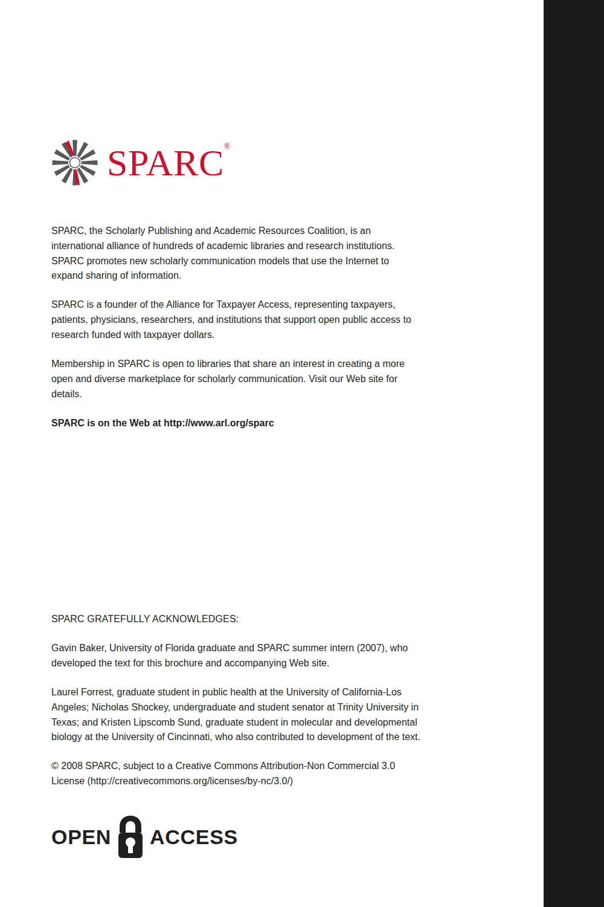SPARC®
SPARC, the Scholarly Publishing and Academic Resources Coalition, is an international alliance of hundreds of academic libraries and research institutions. SPARC promotes new scholarly communication models that use the Internet to expand sharing of information.
SPARC is a founder of the Alliance for Taxpayer Access, representing taxpayers, patients, physicians, researchers, and institutions that support open public access to research funded with taxpayer dollars.
Membership in SPARC is open to libraries that share an interest in creating a more open and diverse marketplace for scholarly communication. Visit our Web site for details.
SPARC is on the Web at http://www.arl.org/sparc
SPARC GRATEFULLY ACKNOWLEDGES:
Gavin Baker, University of Florida graduate and SPARC summer intern (2007), who developed the text for this brochure and accompanying Web site.
Laurel Forrest, graduate student in public health at the University of California-Los Angeles; Nicholas Shockey, undergraduate and student senator at Trinity University in Texas; and Kristen Lipscomb Sund, graduate student in molecular and developmental biology at the University of Cincinnati, who also contributed to development of the text.
© 2008 SPARC, subject to a Creative Commons Attribution-Non Commercial 3.0 License (http://creativecommons.org/licenses/by-nc/3.0/)
OPEN
ACCESS